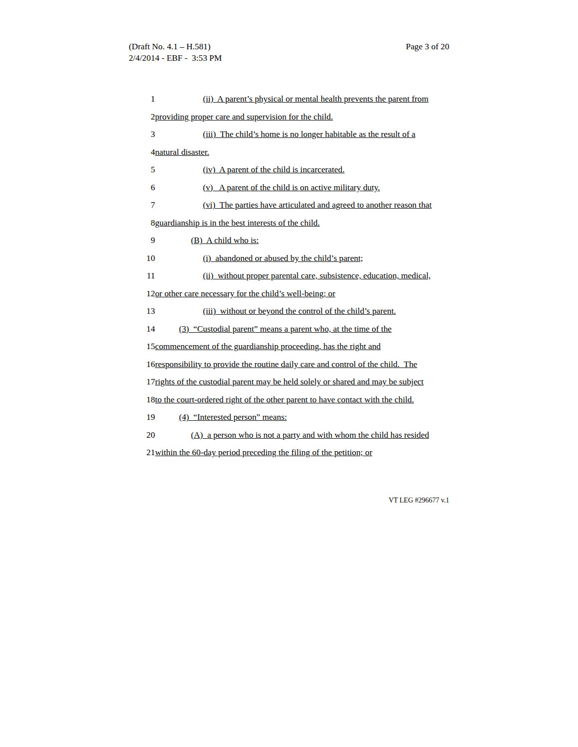(Draft No. 4.1 – H.581)
2/4/2014 - EBF - 3:53 PM
Page 3 of 20
| 1 | (ii) A parent’s physical or mental health prevents the parent from |
| 2 | providing proper care and supervision for the child. |
| 3 | (iii) The child’s home is no longer habitable as the result of a |
| 4 | natural disaster. |
| 5 | (iv) A parent of the child is incarcerated. |
| 6 | (v) A parent of the child is on active military duty. |
| 7 | (vi) The parties have articulated and agreed to another reason that |
| 8 | guardianship is in the best interests of the child. |
| 9 | (B) A child who is: |
| 10 | (i) abandoned or abused by the child’s parent; |
| 11 | (ii) without proper parental care, subsistence, education, medical, |
| 12 | or other care necessary for the child’s well-being; or |
| 13 | (iii) without or beyond the control of the child’s parent. |
| 14 | (3) “Custodial parent” means a parent who, at the time of the |
| 15 | commencement of the guardianship proceeding, has the right and |
| 16 | responsibility to provide the routine daily care and control of the child. The |
| 17 | rights of the custodial parent may be held solely or shared and may be subject |
| 18 | to the court-ordered right of the other parent to have contact with the child. |
| 19 | (4) “Interested person” means: |
| 20 | (A) a person who is not a party and with whom the child has resided |
| 21 | within the 60-day period preceding the filing of the petition; or |
VT LEG #296677 v.1